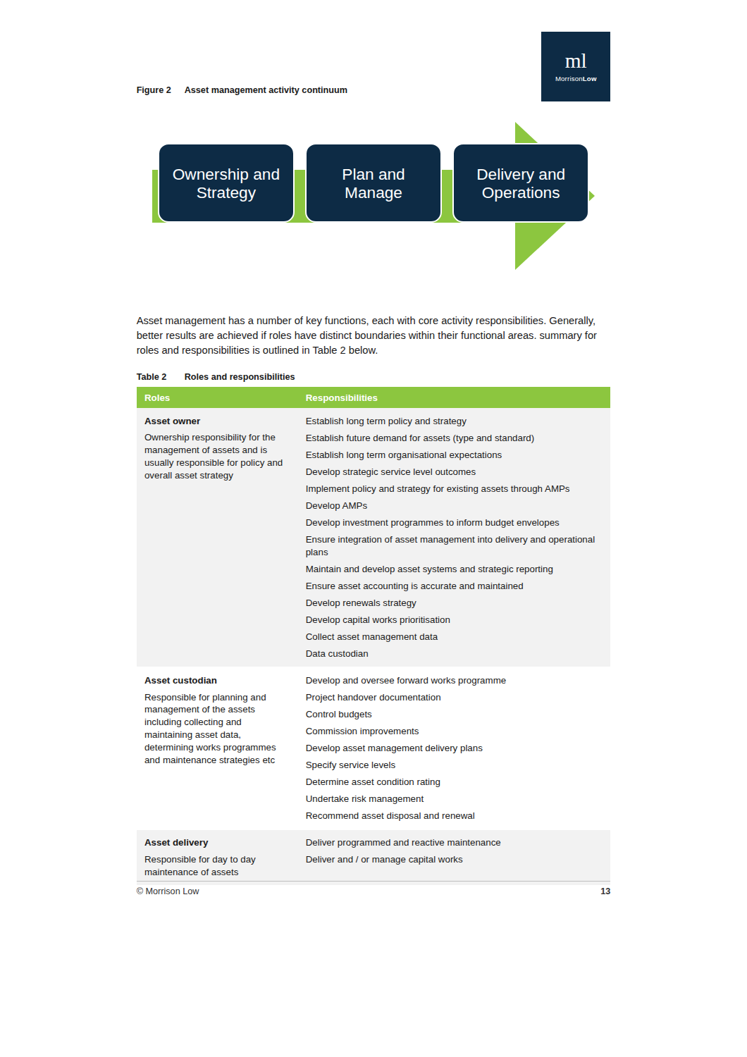ml
MorrisonLow
Figure 2 Asset management activity continuum
Ownership and Strategy
Plan and Manage
Delivery and Operations
Asset management has a number of key functions, each with core activity responsibilities. Generally, better results are achieved if roles have distinct boundaries within their functional areas. summary for roles and responsibilities is outlined in Table 2 below.
Table 2 Roles and responsibilities
| Roles | Responsibilities |
| --- | --- |
| Asset owner Ownership responsibility for the management of assets and is usually responsible for policy and overall asset strategy | Establish long term policy and strategy Establish future demand for assets (type and standard) Establish long term organisational expectations Develop strategic service level outcomes Implement policy and strategy for existing assets through AMPs Develop AMPs Develop investment programmes to inform budget envelopes Ensure integration of asset management into delivery and operational plans Maintain and develop asset systems and strategic reporting Ensure asset accounting is accurate and maintained Develop renewals strategy Develop capital works prioritisation Collect asset management data Data custodian |
| Asset custodian Responsible for planning and management of the assets including collecting and maintaining asset data, determining works programmes and maintenance strategies etc | Develop and oversee forward works programme Project handover documentation Control budgets Commission improvements Develop asset management delivery plans Specify service levels Determine asset condition rating Undertake risk management Recommend asset disposal and renewal |
| Asset delivery Responsible for day to day maintenance of assets | Deliver programmed and reactive maintenance Deliver and / or manage capital works |
© Morrison Low
13